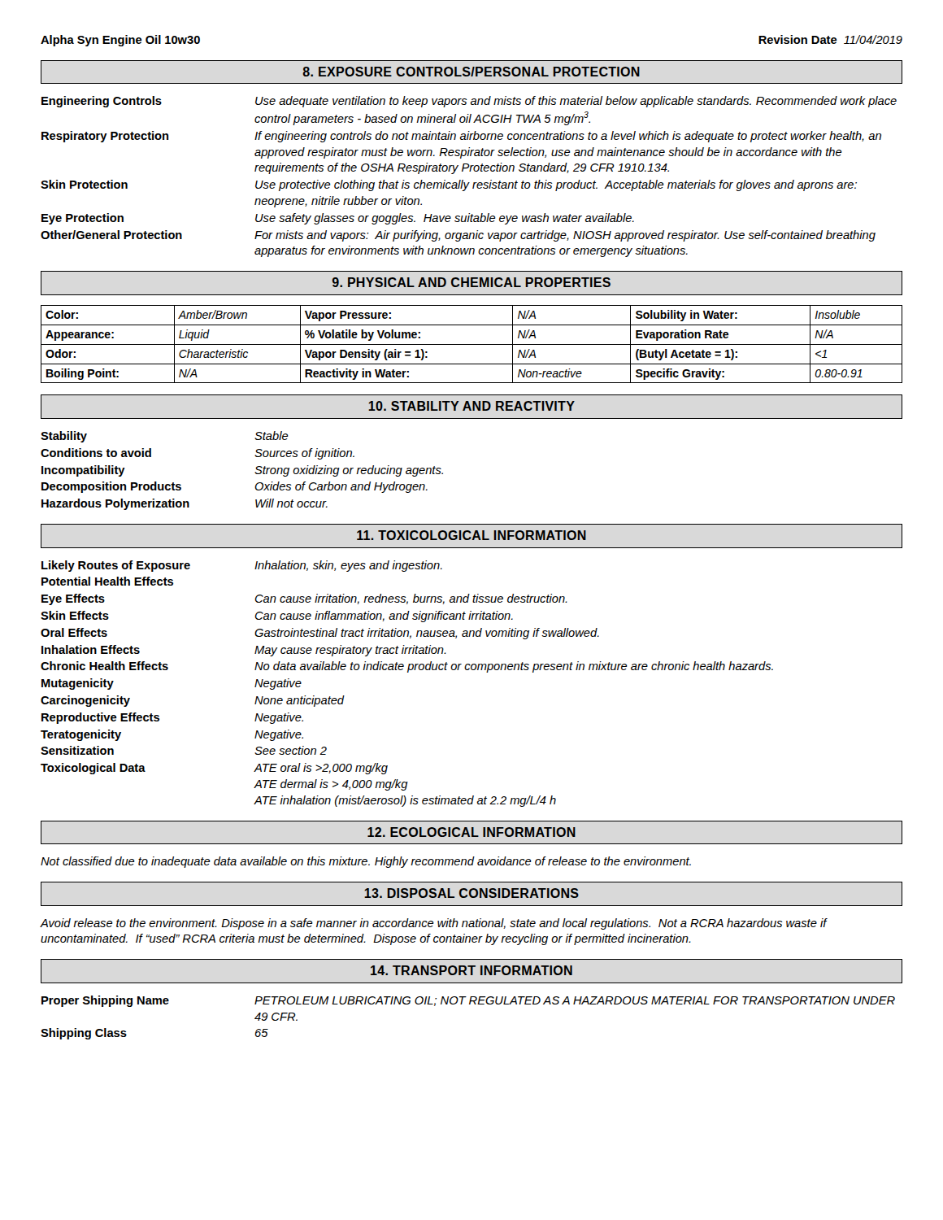Alpha Syn Engine Oil 10w30 Revision Date 11/04/2019
8. EXPOSURE CONTROLS/PERSONAL PROTECTION
Engineering Controls
Use adequate ventilation to keep vapors and mists of this material below applicable standards. Recommended work place control parameters - based on mineral oil ACGIH TWA 5 mg/m3.
Respiratory Protection
If engineering controls do not maintain airborne concentrations to a level which is adequate to protect worker health, an approved respirator must be worn. Respirator selection, use and maintenance should be in accordance with the requirements of the OSHA Respiratory Protection Standard, 29 CFR 1910.134.
Skin Protection
Use protective clothing that is chemically resistant to this product. Acceptable materials for gloves and aprons are: neoprene, nitrile rubber or viton.
Eye Protection
Use safety glasses or goggles. Have suitable eye wash water available.
Other/General Protection
For mists and vapors: Air purifying, organic vapor cartridge, NIOSH approved respirator. Use self-contained breathing apparatus for environments with unknown concentrations or emergency situations.
9. PHYSICAL AND CHEMICAL PROPERTIES
| Color: | Amber/Brown | Vapor Pressure: | N/A | Solubility in Water: | Insoluble |
| Appearance: | Liquid | % Volatile by Volume: | N/A | Evaporation Rate | N/A |
| Odor: | Characteristic | Vapor Density (air = 1): | N/A | (Butyl Acetate = 1): | <1 |
| Boiling Point: | N/A | Reactivity in Water: | Non-reactive | Specific Gravity: | 0.80-0.91 |
10. STABILITY AND REACTIVITY
Stability
Stable
Conditions to avoid
Sources of ignition.
Incompatibility
Strong oxidizing or reducing agents.
Decomposition Products
Oxides of Carbon and Hydrogen.
Hazardous Polymerization
Will not occur.
11. TOXICOLOGICAL INFORMATION
Likely Routes of Exposure
Inhalation, skin, eyes and ingestion.
Potential Health Effects
Eye Effects
Can cause irritation, redness, burns, and tissue destruction.
Skin Effects
Can cause inflammation, and significant irritation.
Oral Effects
Gastrointestinal tract irritation, nausea, and vomiting if swallowed.
Inhalation Effects
May cause respiratory tract irritation.
Chronic Health Effects
No data available to indicate product or components present in mixture are chronic health hazards.
Mutagenicity
Negative
Carcinogenicity
None anticipated
Reproductive Effects
Negative.
Teratogenicity
Negative.
Sensitization
See section 2
Toxicological Data
ATE oral is >2,000 mg/kg ATE dermal is > 4,000 mg/kg ATE inhalation (mist/aerosol) is estimated at 2.2 mg/L/4 h
12. ECOLOGICAL INFORMATION
Not classified due to inadequate data available on this mixture. Highly recommend avoidance of release to the environment.
13. DISPOSAL CONSIDERATIONS
Avoid release to the environment. Dispose in a safe manner in accordance with national, state and local regulations. Not a RCRA hazardous waste if uncontaminated. If “used” RCRA criteria must be determined. Dispose of container by recycling or if permitted incineration.
14. TRANSPORT INFORMATION
Proper Shipping Name
PETROLEUM LUBRICATING OIL; NOT REGULATED AS A HAZARDOUS MATERIAL FOR TRANSPORTATION UNDER 49 CFR.
Shipping Class
65